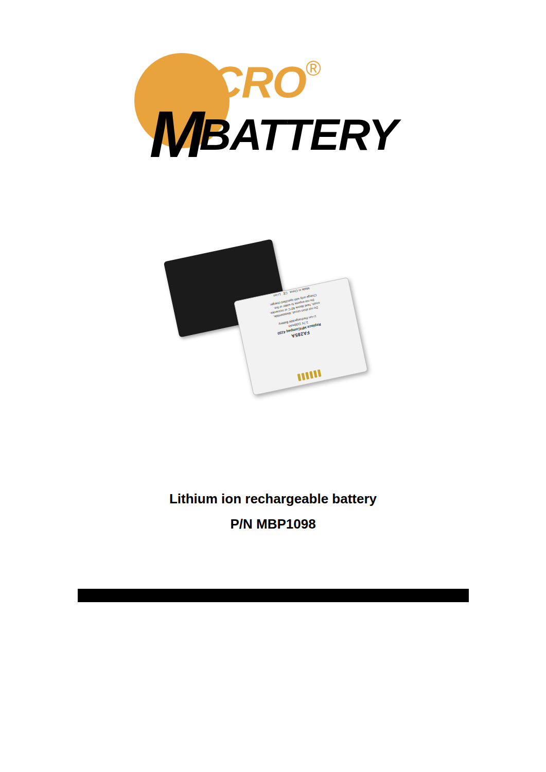MICRO®
MBATTERY
FA285A
Replace HP/Compaq 4150
3.7V 1100mAh
Li-ion Rechargeable Battery
Do not short circuit, disassemble,
crush, heat above 60°C or incinerate.
Do not expose to water or fire.
Charge only with specified charger.
Made in China CE Li-ion
Lithium ion rechargeable battery
P/N MBP1098